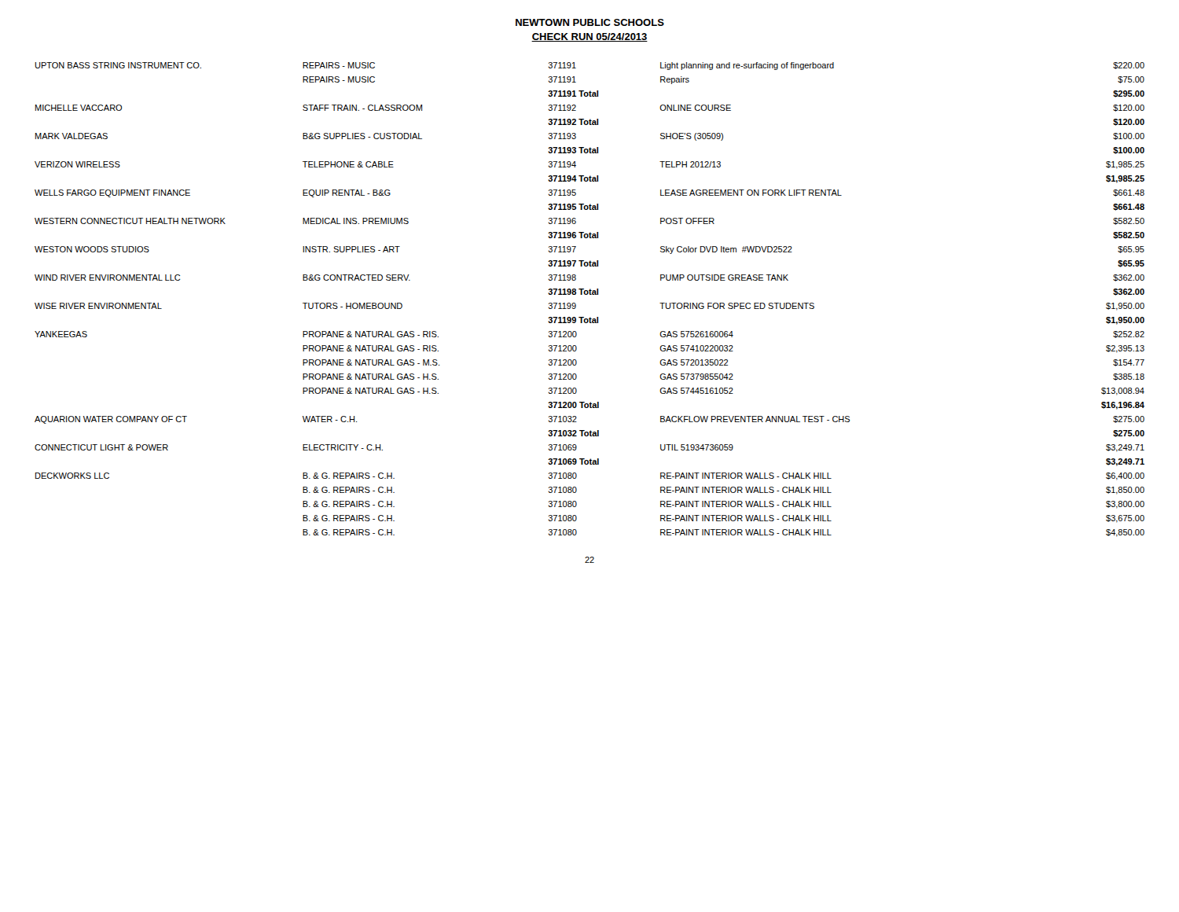NEWTOWN PUBLIC SCHOOLS
CHECK RUN 05/24/2013
| UPTON BASS STRING INSTRUMENT CO. | REPAIRS - MUSIC | 371191 | Light planning and re-surfacing of fingerboard | $220.00 |
| | REPAIRS - MUSIC | 371191 | Repairs | $75.00 |
| | | 371191 Total | | $295.00 |
| MICHELLE VACCARO | STAFF TRAIN. - CLASSROOM | 371192 | ONLINE COURSE | $120.00 |
| | | 371192 Total | | $120.00 |
| MARK VALDEGAS | B&G SUPPLIES - CUSTODIAL | 371193 | SHOE'S (30509) | $100.00 |
| | | 371193 Total | | $100.00 |
| VERIZON WIRELESS | TELEPHONE & CABLE | 371194 | TELPH 2012/13 | $1,985.25 |
| | | 371194 Total | | $1,985.25 |
| WELLS FARGO EQUIPMENT FINANCE | EQUIP RENTAL - B&G | 371195 | LEASE AGREEMENT ON FORK LIFT RENTAL | $661.48 |
| | | 371195 Total | | $661.48 |
| WESTERN CONNECTICUT HEALTH NETWORK | MEDICAL INS. PREMIUMS | 371196 | POST OFFER | $582.50 |
| | | 371196 Total | | $582.50 |
| WESTON WOODS STUDIOS | INSTR. SUPPLIES - ART | 371197 | Sky Color DVD Item #WDVD2522 | $65.95 |
| | | 371197 Total | | $65.95 |
| WIND RIVER ENVIRONMENTAL LLC | B&G CONTRACTED SERV. | 371198 | PUMP OUTSIDE GREASE TANK | $362.00 |
| | | 371198 Total | | $362.00 |
| WISE RIVER ENVIRONMENTAL | TUTORS - HOMEBOUND | 371199 | TUTORING FOR SPEC ED STUDENTS | $1,950.00 |
| | | 371199 Total | | $1,950.00 |
| YANKEEGAS | PROPANE & NATURAL GAS - RIS. | 371200 | GAS 57526160064 | $252.82 |
| | PROPANE & NATURAL GAS - RIS. | 371200 | GAS 57410220032 | $2,395.13 |
| | PROPANE & NATURAL GAS - M.S. | 371200 | GAS 5720135022 | $154.77 |
| | PROPANE & NATURAL GAS - H.S. | 371200 | GAS 57379855042 | $385.18 |
| | PROPANE & NATURAL GAS - H.S. | 371200 | GAS 57445161052 | $13,008.94 |
| | | 371200 Total | | $16,196.84 |
| AQUARION WATER COMPANY OF CT | WATER - C.H. | 371032 | BACKFLOW PREVENTER ANNUAL TEST - CHS | $275.00 |
| | | 371032 Total | | $275.00 |
| CONNECTICUT LIGHT & POWER | ELECTRICITY - C.H. | 371069 | UTIL 51934736059 | $3,249.71 |
| | | 371069 Total | | $3,249.71 |
| DECKWORKS LLC | B. & G. REPAIRS - C.H. | 371080 | RE-PAINT INTERIOR WALLS - CHALK HILL | $6,400.00 |
| | B. & G. REPAIRS - C.H. | 371080 | RE-PAINT INTERIOR WALLS - CHALK HILL | $1,850.00 |
| | B. & G. REPAIRS - C.H. | 371080 | RE-PAINT INTERIOR WALLS - CHALK HILL | $3,800.00 |
| | B. & G. REPAIRS - C.H. | 371080 | RE-PAINT INTERIOR WALLS - CHALK HILL | $3,675.00 |
| | B. & G. REPAIRS - C.H. | 371080 | RE-PAINT INTERIOR WALLS - CHALK HILL | $4,850.00 |
22